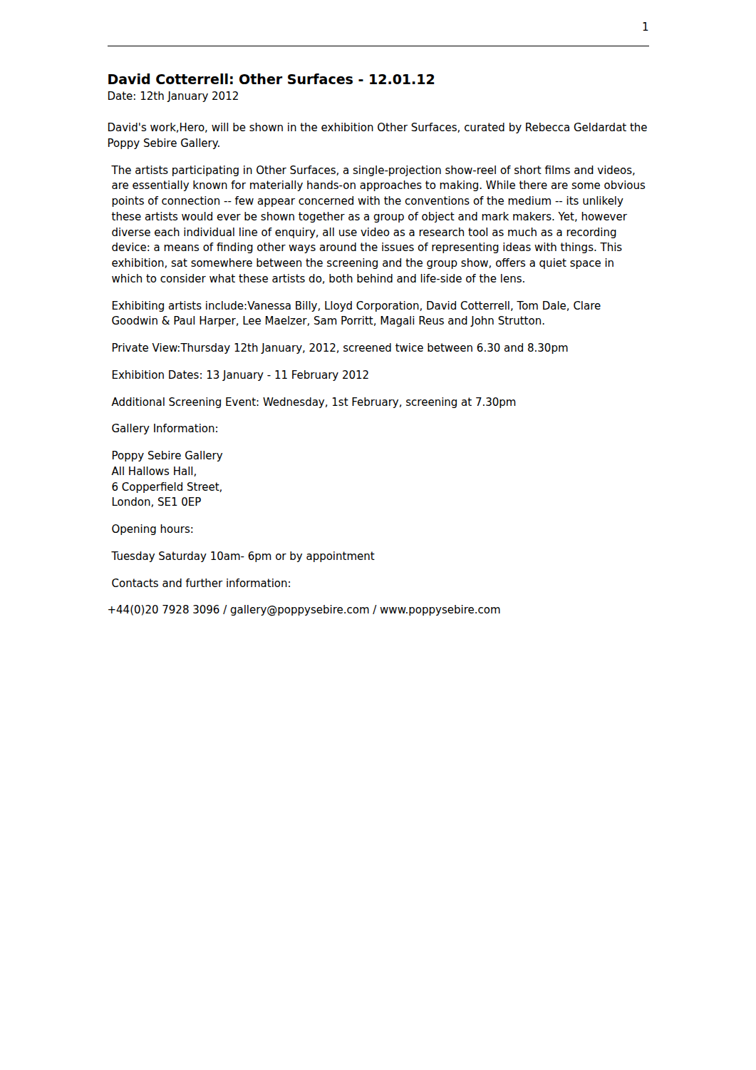1
David Cotterrell: Other Surfaces - 12.01.12
Date: 12th January 2012
David's work,Hero, will be shown in the exhibition Other Surfaces, curated by Rebecca Geldardat the Poppy Sebire Gallery.
The artists participating in Other Surfaces, a single-projection show-reel of short films and videos, are essentially known for materially hands-on approaches to making. While there are some obvious points of connection -- few appear concerned with the conventions of the medium -- its unlikely these artists would ever be shown together as a group of object and mark makers. Yet, however diverse each individual line of enquiry, all use video as a research tool as much as a recording device: a means of finding other ways around the issues of representing ideas with things. This exhibition, sat somewhere between the screening and the group show, offers a quiet space in which to consider what these artists do, both behind and life-side of the lens.
Exhibiting artists include:Vanessa Billy, Lloyd Corporation, David Cotterrell, Tom Dale, Clare Goodwin & Paul Harper, Lee Maelzer, Sam Porritt, Magali Reus and John Strutton.
Private View:Thursday 12th January, 2012, screened twice between 6.30 and 8.30pm
Exhibition Dates: 13 January - 11 February 2012
Additional Screening Event: Wednesday, 1st February, screening at 7.30pm
Gallery Information:
Poppy Sebire Gallery
All Hallows Hall,
6 Copperfield Street,
London, SE1 0EP
Opening hours:
Tuesday Saturday 10am- 6pm or by appointment
Contacts and further information:
+44(0)20 7928 3096 / gallery@poppysebire.com / www.poppysebire.com